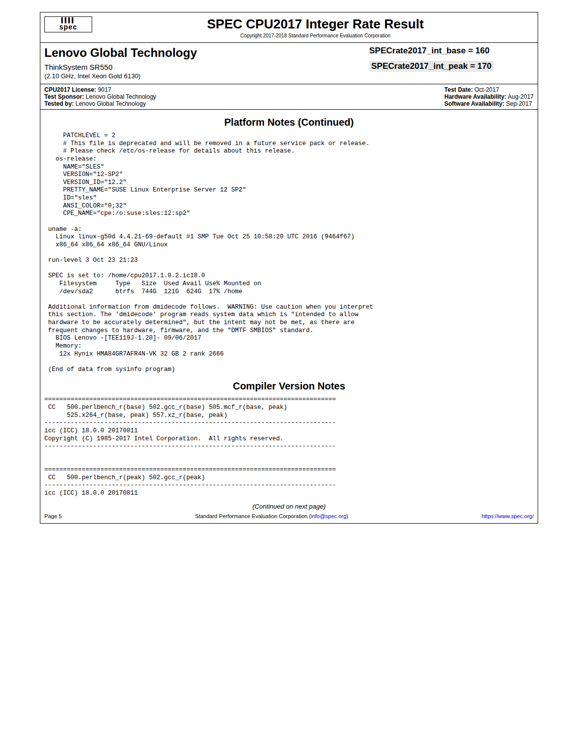▌▌▌▌
spec
SPEC CPU2017 Integer Rate Result
Copyright 2017-2018 Standard Performance Evaluation Corporation
Lenovo Global Technology
ThinkSystem SR550
(2.10 GHz, Intel Xeon Gold 6130)
SPECrate2017_int_base = 160
SPECrate2017_int_peak = 170
CPU2017 License: 9017
Test Sponsor: Lenovo Global Technology
Tested by: Lenovo Global Technology
Test Date: Oct-2017
Hardware Availability: Aug-2017
Software Availability: Sep-2017
Platform Notes (Continued)
     PATCHLEVEL = 2
     # This file is deprecated and will be removed in a future service pack or release.
     # Please check /etc/os-release for details about this release.
   os-release:
     NAME="SLES"
     VERSION="12-SP2"
     VERSION_ID="12.2"
     PRETTY_NAME="SUSE Linux Enterprise Server 12 SP2"
     ID="sles"
     ANSI_COLOR="0;32"
     CPE_NAME="cpe:/o:suse:sles:12:sp2"

 uname -a:
   Linux linux-g50d 4.4.21-69-default #1 SMP Tue Oct 25 10:58:20 UTC 2016 (9464f67)
   x86_64 x86_64 x86_64 GNU/Linux

 run-level 3 Oct 23 21:23

 SPEC is set to: /home/cpu2017.1.0.2.ic18.0
    Filesystem     Type   Size  Used Avail Use% Mounted on
    /dev/sda2      btrfs  744G  121G  624G  17% /home

 Additional information from dmidecode follows.  WARNING: Use caution when you interpret
 this section. The 'dmidecode' program reads system data which is "intended to allow
 hardware to be accurately determined", but the intent may not be met, as there are
 frequent changes to hardware, firmware, and the "DMTF SMBIOS" standard.
   BIOS Lenovo -[TEE119J-1.20]- 09/06/2017
   Memory:
    12x Hynix HMA84GR7AFR4N-VK 32 GB 2 rank 2666

 (End of data from sysinfo program)
Compiler Version Notes
==============================================================================
 CC   500.perlbench_r(base) 502.gcc_r(base) 505.mcf_r(base, peak)
      525.x264_r(base, peak) 557.xz_r(base, peak)
------------------------------------------------------------------------------
icc (ICC) 18.0.0 20170811
Copyright (C) 1985-2017 Intel Corporation.  All rights reserved.
------------------------------------------------------------------------------


==============================================================================
 CC   500.perlbench_r(peak) 502.gcc_r(peak)
------------------------------------------------------------------------------
icc (ICC) 18.0.0 20170811
(Continued on next page)
Page 5
Standard Performance Evaluation Corporation (info@spec.org)
https://www.spec.org/